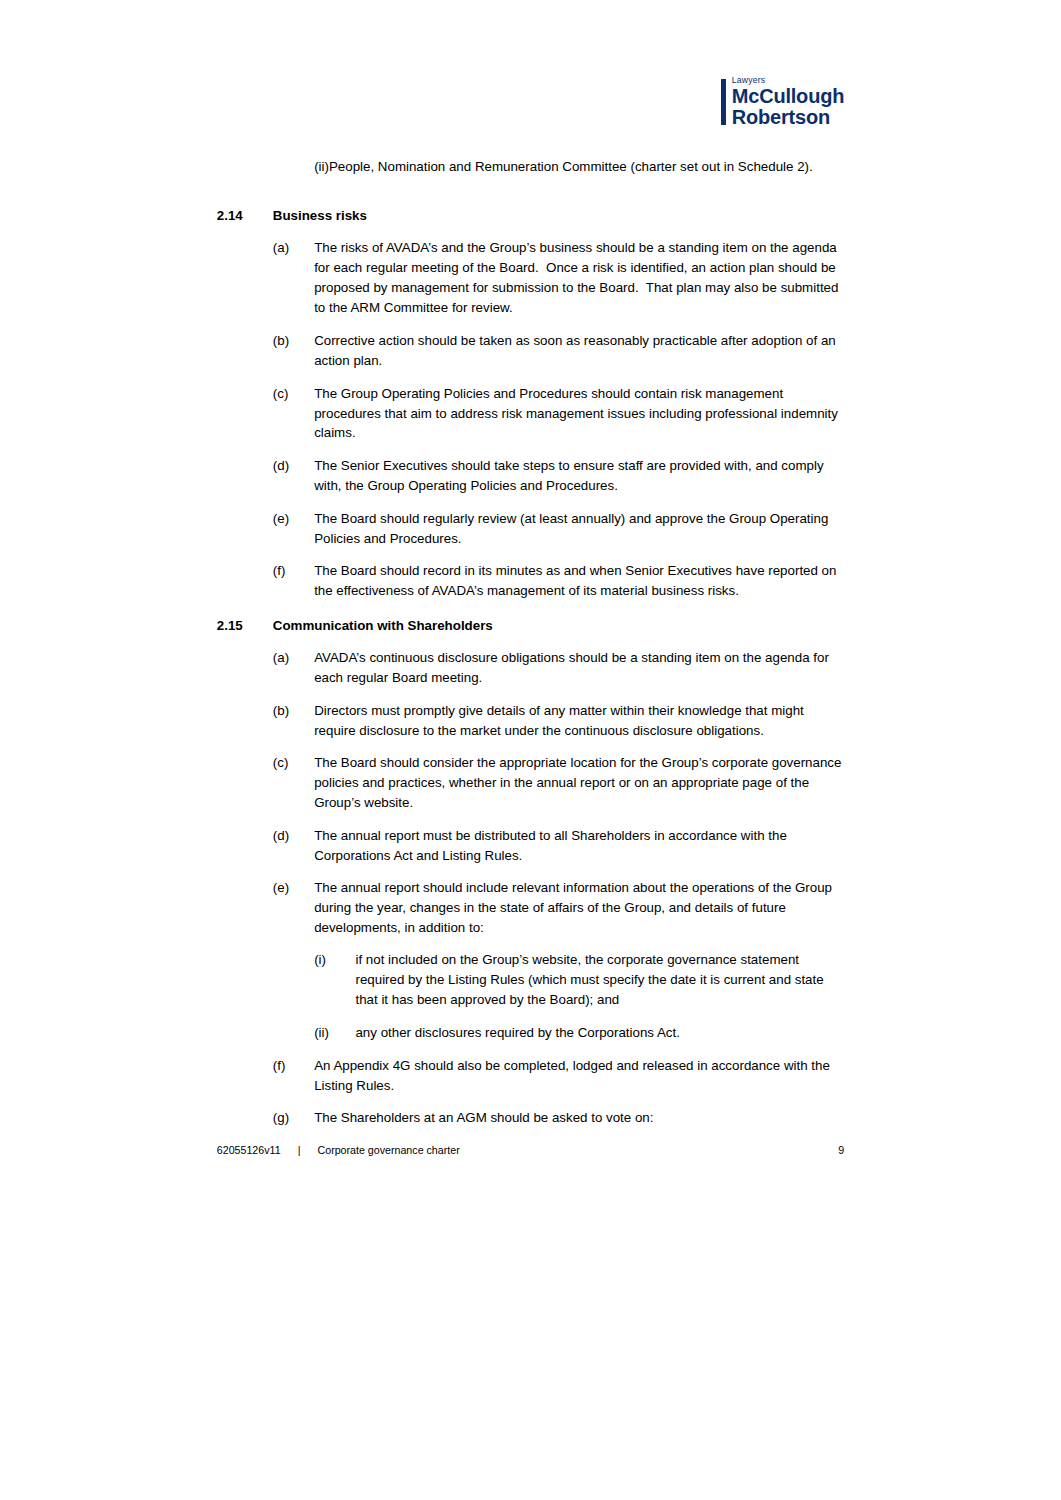Lawyers McCullough Robertson
(ii)
People, Nomination and Remuneration Committee (charter set out in Schedule 2).
2.14
Business risks
(a)
The risks of AVADA’s and the Group’s business should be a standing item on the agenda for each regular meeting of the Board. Once a risk is identified, an action plan should be proposed by management for submission to the Board. That plan may also be submitted to the ARM Committee for review.
(b)
Corrective action should be taken as soon as reasonably practicable after adoption of an action plan.
(c)
The Group Operating Policies and Procedures should contain risk management procedures that aim to address risk management issues including professional indemnity claims.
(d)
The Senior Executives should take steps to ensure staff are provided with, and comply with, the Group Operating Policies and Procedures.
(e)
The Board should regularly review (at least annually) and approve the Group Operating Policies and Procedures.
(f)
The Board should record in its minutes as and when Senior Executives have reported on the effectiveness of AVADA’s management of its material business risks.
2.15
Communication with Shareholders
(a)
AVADA’s continuous disclosure obligations should be a standing item on the agenda for each regular Board meeting.
(b)
Directors must promptly give details of any matter within their knowledge that might require disclosure to the market under the continuous disclosure obligations.
(c)
The Board should consider the appropriate location for the Group’s corporate governance policies and practices, whether in the annual report or on an appropriate page of the Group’s website.
(d)
The annual report must be distributed to all Shareholders in accordance with the Corporations Act and Listing Rules.
(e)
The annual report should include relevant information about the operations of the Group during the year, changes in the state of affairs of the Group, and details of future developments, in addition to:
(i)
if not included on the Group’s website, the corporate governance statement required by the Listing Rules (which must specify the date it is current and state that it has been approved by the Board); and
(ii)
any other disclosures required by the Corporations Act.
(f)
An Appendix 4G should also be completed, lodged and released in accordance with the Listing Rules.
(g)
The Shareholders at an AGM should be asked to vote on:
62055126v11 | Corporate governance charter 9